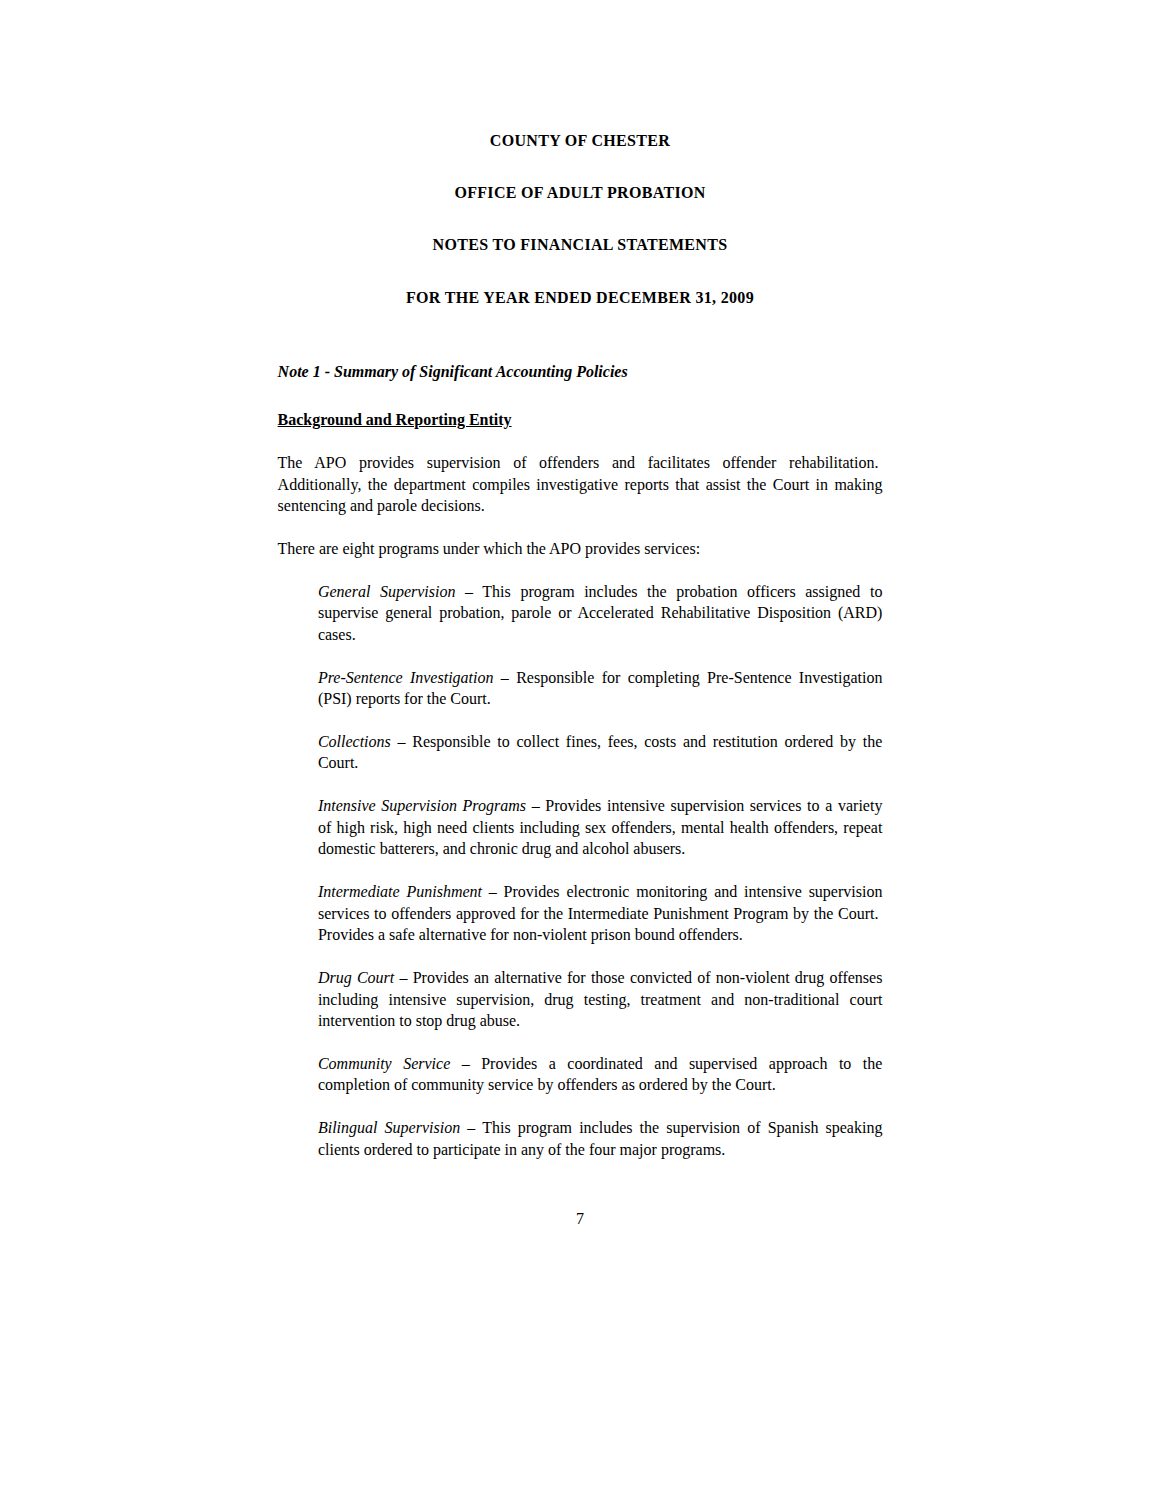COUNTY OF CHESTER
OFFICE OF ADULT PROBATION
NOTES TO FINANCIAL STATEMENTS
FOR THE YEAR ENDED DECEMBER 31, 2009
Note 1 - Summary of Significant Accounting Policies
Background and Reporting Entity
The APO provides supervision of offenders and facilitates offender rehabilitation. Additionally, the department compiles investigative reports that assist the Court in making sentencing and parole decisions.
There are eight programs under which the APO provides services:
General Supervision – This program includes the probation officers assigned to supervise general probation, parole or Accelerated Rehabilitative Disposition (ARD) cases.
Pre-Sentence Investigation – Responsible for completing Pre-Sentence Investigation (PSI) reports for the Court.
Collections – Responsible to collect fines, fees, costs and restitution ordered by the Court.
Intensive Supervision Programs – Provides intensive supervision services to a variety of high risk, high need clients including sex offenders, mental health offenders, repeat domestic batterers, and chronic drug and alcohol abusers.
Intermediate Punishment – Provides electronic monitoring and intensive supervision services to offenders approved for the Intermediate Punishment Program by the Court. Provides a safe alternative for non-violent prison bound offenders.
Drug Court – Provides an alternative for those convicted of non-violent drug offenses including intensive supervision, drug testing, treatment and non-traditional court intervention to stop drug abuse.
Community Service – Provides a coordinated and supervised approach to the completion of community service by offenders as ordered by the Court.
Bilingual Supervision – This program includes the supervision of Spanish speaking clients ordered to participate in any of the four major programs.
7